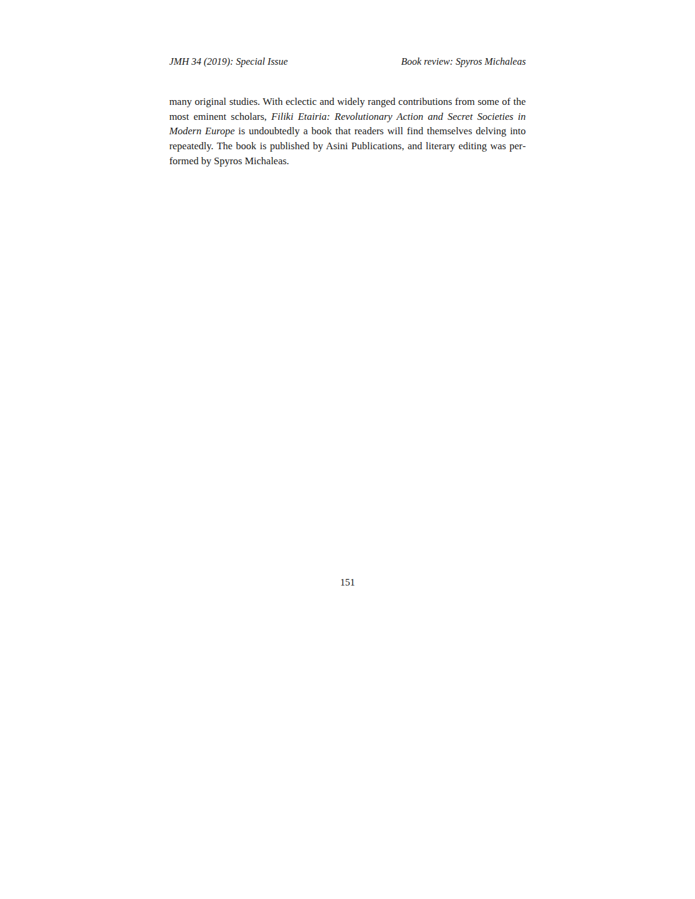JMH 34 (2019): Special Issue Book review: Spyros Michaleas
many original studies. With eclectic and widely ranged contributions from some of the most eminent scholars, Filiki Etairia: Revolutionary Action and Secret Societies in Modern Europe is undoubtedly a book that readers will find themselves delving into repeatedly. The book is published by Asini Publications, and literary editing was performed by Spyros Michaleas.
151